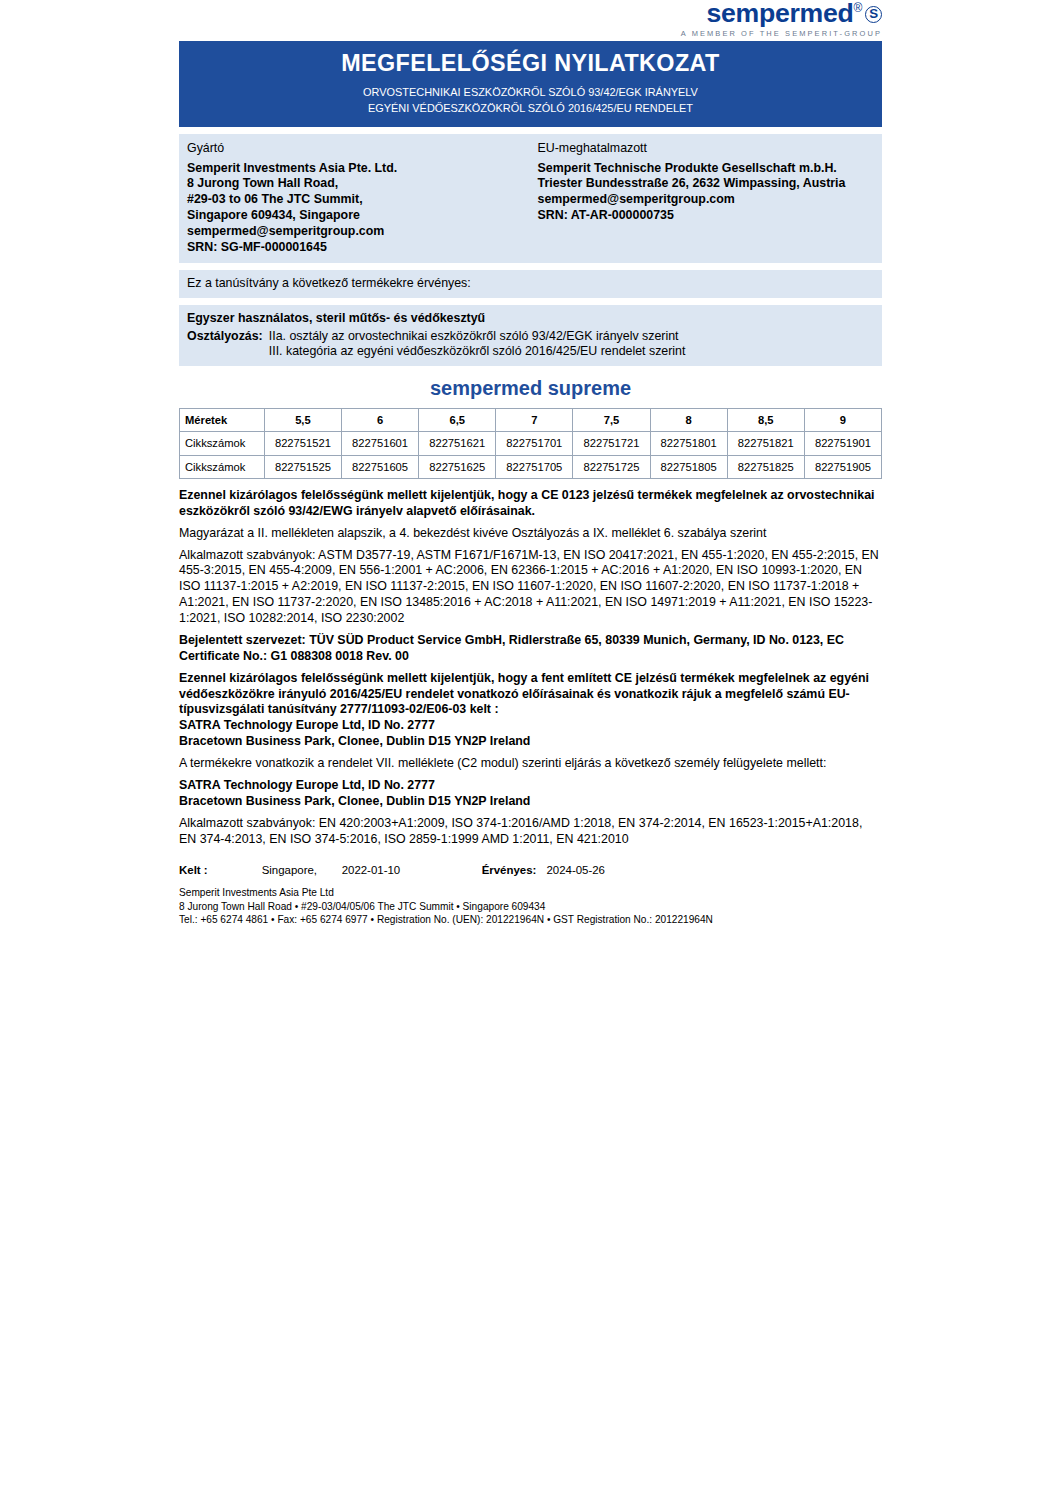sempermed®S
A member of the Semperit-Group
MEGFELELŐSÉGI NYILATKOZAT
ORVOSTECHNIKAI ESZKÖZÖKRŐL SZÓLÓ 93/42/EGK IRÁNYELV
EGYÉNI VÉDŐESZKÖZÖKRŐL SZÓLÓ 2016/425/EU RENDELET
Gyártó
Semperit Investments Asia Pte. Ltd.
8 Jurong Town Hall Road,
#29-03 to 06 The JTC Summit,
Singapore 609434, Singapore
sempermed@semperitgroup.com
SRN: SG-MF-000001645
EU-meghatalmazott
Semperit Technische Produkte Gesellschaft m.b.H.
Triester Bundesstraße 26, 2632 Wimpassing, Austria
sempermed@semperitgroup.com
SRN: AT-AR-000000735
Ez a tanúsítvány a következő termékekre érvényes:
Egyszer használatos, steril műtős- és védőkesztyű
Osztályozás:
IIa. osztály az orvostechnikai eszközökről szóló 93/42/EGK irányelv szerint
III. kategória az egyéni védőeszközökről szóló 2016/425/EU rendelet szerint
sempermed supreme
| Méretek | 5,5 | 6 | 6,5 | 7 | 7,5 | 8 | 8,5 | 9 |
| --- | --- | --- | --- | --- | --- | --- | --- | --- |
| Cikkszámok | 822751521 | 822751601 | 822751621 | 822751701 | 822751721 | 822751801 | 822751821 | 822751901 |
| Cikkszámok | 822751525 | 822751605 | 822751625 | 822751705 | 822751725 | 822751805 | 822751825 | 822751905 |
Ezennel kizárólagos felelősségünk mellett kijelentjük, hogy a CE 0123 jelzésű termékek megfelelnek az orvostechnikai eszközökről szóló 93/42/EWG irányelv alapvető előírásainak.
Magyarázat a II. mellékleten alapszik, a 4. bekezdést kivéve Osztályozás a IX. melléklet 6. szabálya szerint
Alkalmazott szabványok: ASTM D3577-19, ASTM F1671/F1671M-13, EN ISO 20417:2021, EN 455-1:2020, EN 455-2:2015, EN 455-3:2015, EN 455-4:2009, EN 556-1:2001 + AC:2006, EN 62366-1:2015 + AC:2016 + A1:2020, EN ISO 10993-1:2020, EN ISO 11137-1:2015 + A2:2019, EN ISO 11137-2:2015, EN ISO 11607-1:2020, EN ISO 11607-2:2020, EN ISO 11737-1:2018 + A1:2021, EN ISO 11737-2:2020, EN ISO 13485:2016 + AC:2018 + A11:2021, EN ISO 14971:2019 + A11:2021, EN ISO 15223-1:2021, ISO 10282:2014, ISO 2230:2002
Bejelentett szervezet: TÜV SÜD Product Service GmbH, Ridlerstraße 65, 80339 Munich, Germany, ID No. 0123, EC Certificate No.: G1 088308 0018 Rev. 00
Ezennel kizárólagos felelősségünk mellett kijelentjük, hogy a fent említett CE jelzésű termékek megfelelnek az egyéni védőeszközökre irányuló 2016/425/EU rendelet vonatkozó előírásainak és vonatkozik rájuk a megfelelő számú EU-típusvizsgálati tanúsítvány 2777/11093-02/E06-03 kelt :
SATRA Technology Europe Ltd, ID No. 2777
Bracetown Business Park, Clonee, Dublin D15 YN2P Ireland
A termékekre vonatkozik a rendelet VII. melléklete (C2 modul) szerinti eljárás a következő személy felügyelete mellett:
SATRA Technology Europe Ltd, ID No. 2777
Bracetown Business Park, Clonee, Dublin D15 YN2P Ireland
Alkalmazott szabványok: EN 420:2003+A1:2009, ISO 374-1:2016/AMD 1:2018, EN 374-2:2014, EN 16523-1:2015+A1:2018, EN 374-4:2013, EN ISO 374-5:2016, ISO 2859-1:1999 AMD 1:2011, EN 421:2010
Kelt : Singapore, 2022-01-10 Érvényes: 2024-05-26
Semperit Investments Asia Pte Ltd
8 Jurong Town Hall Road • #29-03/04/05/06 The JTC Summit • Singapore 609434
Tel.: +65 6274 4861 • Fax: +65 6274 6977 • Registration No. (UEN): 201221964N • GST Registration No.: 201221964N